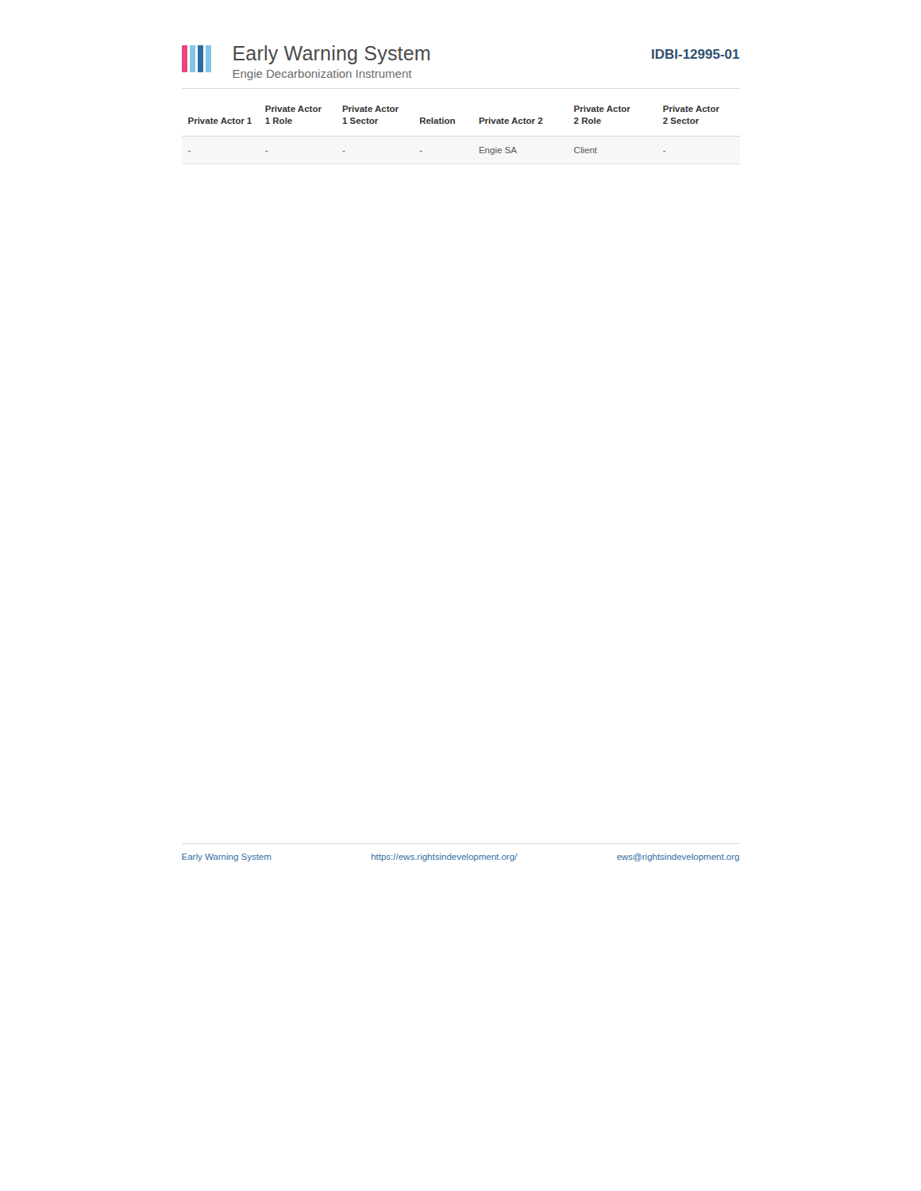Early Warning System
Engie Decarbonization Instrument
IDBI-12995-01
| Private Actor 1 | Private Actor 1 Role | Private Actor 1 Sector | Relation | Private Actor 2 | Private Actor 2 Role | Private Actor 2 Sector |
| --- | --- | --- | --- | --- | --- | --- |
| - | - | - | - | Engie SA | Client | - |
Early Warning System
https://ews.rightsindevelopment.org/
ews@rightsindevelopment.org